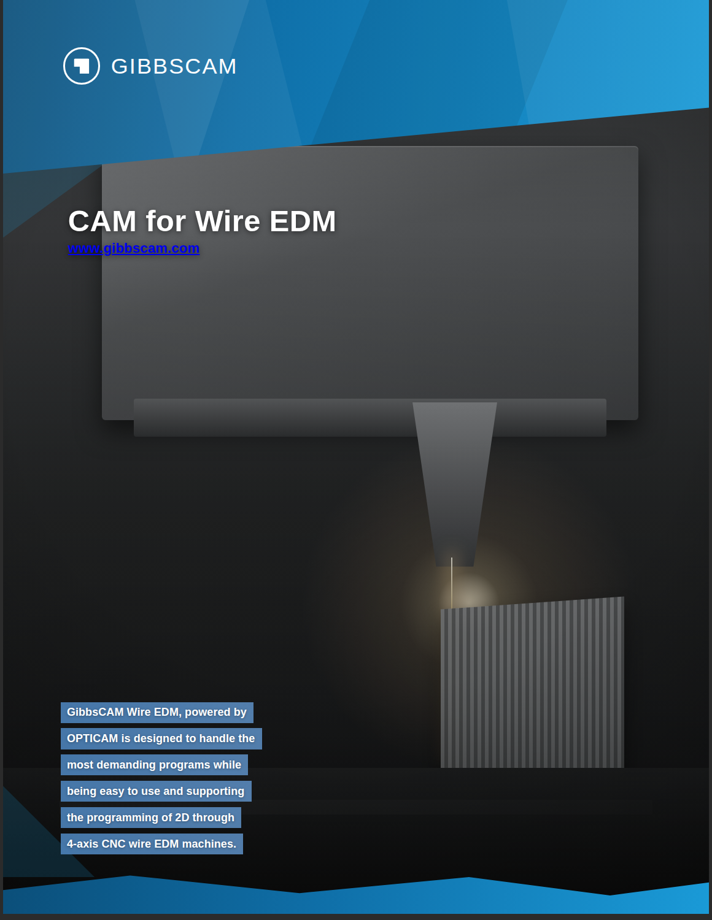GIBBSCAM
CAM for Wire EDM
www.gibbscam.com
GibbsCAM Wire EDM, powered by
OPTICAM is designed to handle the
most demanding programs while
being easy to use and supporting
the programming of 2D through
4-axis CNC wire EDM machines.